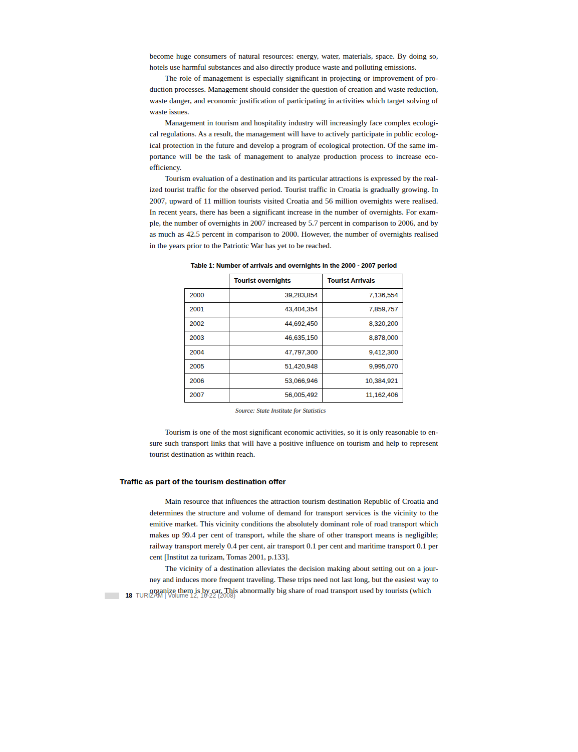become huge consumers of natural resources: energy, water, materials, space. By doing so, hotels use harmful substances and also directly produce waste and polluting emissions.
The role of management is especially significant in projecting or improvement of production processes. Management should consider the question of creation and waste reduction, waste danger, and economic justification of participating in activities which target solving of waste issues.
Management in tourism and hospitality industry will increasingly face complex ecological regulations. As a result, the management will have to actively participate in public ecological protection in the future and develop a program of ecological protection. Of the same importance will be the task of management to analyze production process to increase eco-efficiency.
Tourism evaluation of a destination and its particular attractions is expressed by the realized tourist traffic for the observed period. Tourist traffic in Croatia is gradually growing. In 2007, upward of 11 million tourists visited Croatia and 56 million overnights were realised. In recent years, there has been a significant increase in the number of overnights. For example, the number of overnights in 2007 increased by 5.7 percent in comparison to 2006, and by as much as 42.5 percent in comparison to 2000. However, the number of overnights realised in the years prior to the Patriotic War has yet to be reached.
Table 1: Number of arrivals and overnights in the 2000 - 2007 period
| | Tourist overnights | Tourist Arrivals |
| --- | --- | --- |
| 2000 | 39,283,854 | 7,136,554 |
| 2001 | 43,404,354 | 7,859,757 |
| 2002 | 44,692,450 | 8,320,200 |
| 2003 | 46,635,150 | 8,878,000 |
| 2004 | 47,797,300 | 9,412,300 |
| 2005 | 51,420,948 | 9,995,070 |
| 2006 | 53,066,946 | 10,384,921 |
| 2007 | 56,005,492 | 11,162,406 |
Source: State Institute for Statistics
Tourism is one of the most significant economic activities, so it is only reasonable to ensure such transport links that will have a positive influence on tourism and help to represent tourist destination as within reach.
Traffic as part of the tourism destination offer
Main resource that influences the attraction tourism destination Republic of Croatia and determines the structure and volume of demand for transport services is the vicinity to the emitive market. This vicinity conditions the absolutely dominant role of road transport which makes up 99.4 per cent of transport, while the share of other transport means is negligible; railway transport merely 0.4 per cent, air transport 0.1 per cent and maritime transport 0.1 per cent [Institut za turizam, Tomas 2001, p.133].
The vicinity of a destination alleviates the decision making about setting out on a journey and induces more frequent traveling. These trips need not last long, but the easiest way to organize them is by car. This abnormally big share of road transport used by tourists (which
18 TURIZAM | Volume 12, 16-22 (2008)